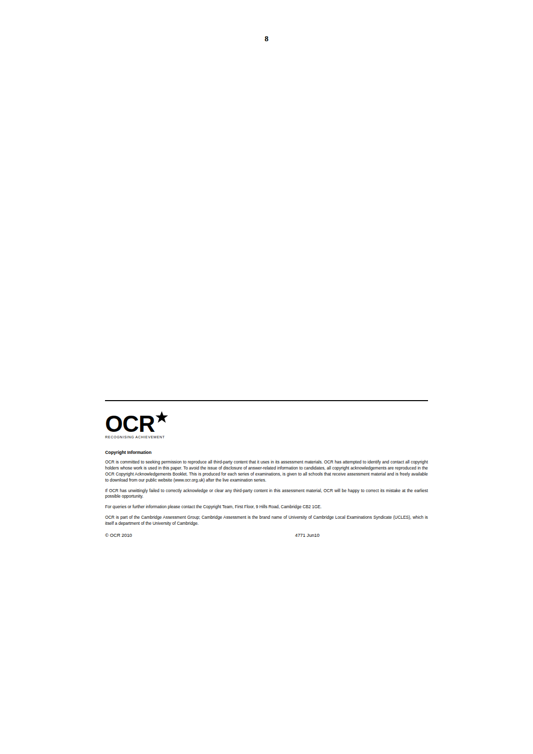8
OCR
RECOGNISING ACHIEVEMENT
Copyright Information
OCR is committed to seeking permission to reproduce all third-party content that it uses in its assessment materials. OCR has attempted to identify and contact all copyright holders whose work is used in this paper. To avoid the issue of disclosure of answer-related information to candidates, all copyright acknowledgements are reproduced in the OCR Copyright Acknowledgements Booklet. This is produced for each series of examinations, is given to all schools that receive assessment material and is freely available to download from our public website (www.ocr.org.uk) after the live examination series.
If OCR has unwittingly failed to correctly acknowledge or clear any third-party content in this assessment material, OCR will be happy to correct its mistake at the earliest possible opportunity.
For queries or further information please contact the Copyright Team, First Floor, 9 Hills Road, Cambridge CB2 1GE.
OCR is part of the Cambridge Assessment Group; Cambridge Assessment is the brand name of University of Cambridge Local Examinations Syndicate (UCLES), which is itself a department of the University of Cambridge.
© OCR 2010
4771 Jun10